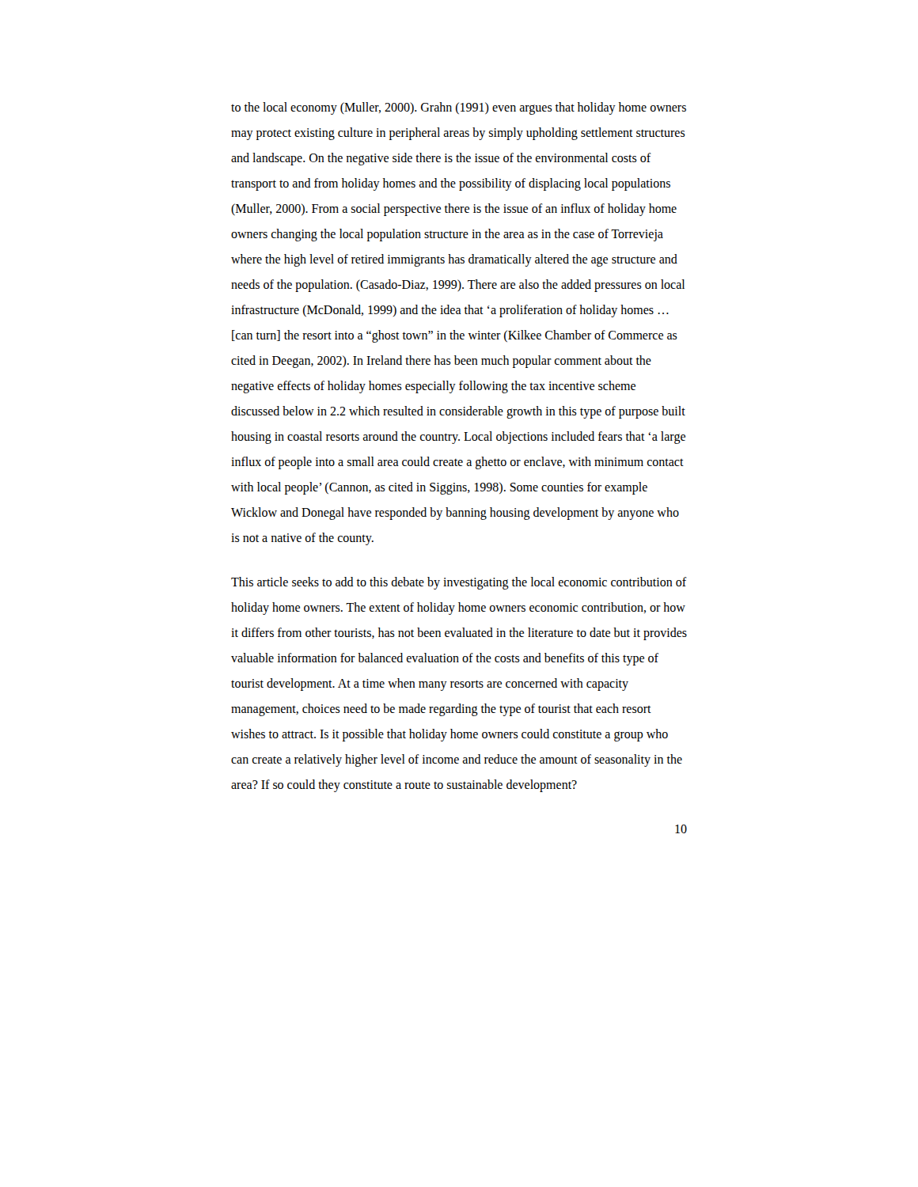to the local economy (Muller, 2000). Grahn (1991) even argues that holiday home owners may protect existing culture in peripheral areas by simply upholding settlement structures and landscape. On the negative side there is the issue of the environmental costs of transport to and from holiday homes and the possibility of displacing local populations (Muller, 2000). From a social perspective there is the issue of an influx of holiday home owners changing the local population structure in the area as in the case of Torrevieja where the high level of retired immigrants has dramatically altered the age structure and needs of the population. (Casado-Diaz, 1999). There are also the added pressures on local infrastructure (McDonald, 1999) and the idea that ‘a proliferation of holiday homes …[can turn] the resort into a “ghost town” in the winter (Kilkee Chamber of Commerce as cited in Deegan, 2002). In Ireland there has been much popular comment about the negative effects of holiday homes especially following the tax incentive scheme discussed below in 2.2 which resulted in considerable growth in this type of purpose built housing in coastal resorts around the country. Local objections included fears that ‘a large influx of people into a small area could create a ghetto or enclave, with minimum contact with local people’ (Cannon, as cited in Siggins, 1998). Some counties for example Wicklow and Donegal have responded by banning housing development by anyone who is not a native of the county.
This article seeks to add to this debate by investigating the local economic contribution of holiday home owners. The extent of holiday home owners economic contribution, or how it differs from other tourists, has not been evaluated in the literature to date but it provides valuable information for balanced evaluation of the costs and benefits of this type of tourist development. At a time when many resorts are concerned with capacity management, choices need to be made regarding the type of tourist that each resort wishes to attract. Is it possible that holiday home owners could constitute a group who can create a relatively higher level of income and reduce the amount of seasonality in the area? If so could they constitute a route to sustainable development?
10